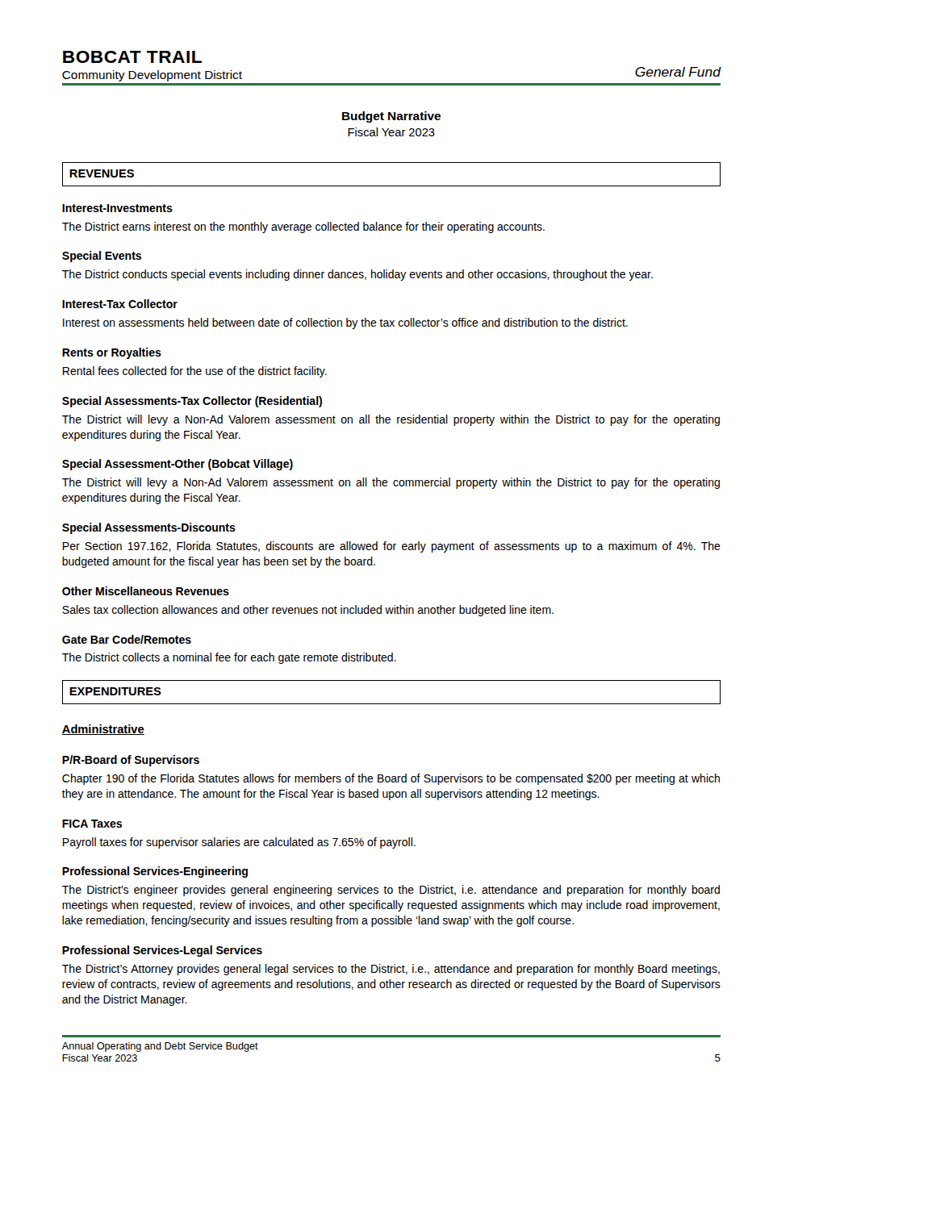BOBCAT TRAIL
Community Development District
General Fund
Budget Narrative
Fiscal Year 2023
REVENUES
Interest-Investments
The District earns interest on the monthly average collected balance for their operating accounts.
Special Events
The District conducts special events including dinner dances, holiday events and other occasions, throughout the year.
Interest-Tax Collector
Interest on assessments held between date of collection by the tax collector’s office and distribution to the district.
Rents or Royalties
Rental fees collected for the use of the district facility.
Special Assessments-Tax Collector (Residential)
The District will levy a Non-Ad Valorem assessment on all the residential property within the District to pay for the operating expenditures during the Fiscal Year.
Special Assessment-Other (Bobcat Village)
The District will levy a Non-Ad Valorem assessment on all the commercial property within the District to pay for the operating expenditures during the Fiscal Year.
Special Assessments-Discounts
Per Section 197.162, Florida Statutes, discounts are allowed for early payment of assessments up to a maximum of 4%. The budgeted amount for the fiscal year has been set by the board.
Other Miscellaneous Revenues
Sales tax collection allowances and other revenues not included within another budgeted line item.
Gate Bar Code/Remotes
The District collects a nominal fee for each gate remote distributed.
EXPENDITURES
Administrative
P/R-Board of Supervisors
Chapter 190 of the Florida Statutes allows for members of the Board of Supervisors to be compensated $200 per meeting at which they are in attendance. The amount for the Fiscal Year is based upon all supervisors attending 12 meetings.
FICA Taxes
Payroll taxes for supervisor salaries are calculated as 7.65% of payroll.
Professional Services-Engineering
The District's engineer provides general engineering services to the District, i.e. attendance and preparation for monthly board meetings when requested, review of invoices, and other specifically requested assignments which may include road improvement, lake remediation, fencing/security and issues resulting from a possible ‘land swap’ with the golf course.
Professional Services-Legal Services
The District’s Attorney provides general legal services to the District, i.e., attendance and preparation for monthly Board meetings, review of contracts, review of agreements and resolutions, and other research as directed or requested by the Board of Supervisors and the District Manager.
Annual Operating and Debt Service Budget
Fiscal Year 2023
5